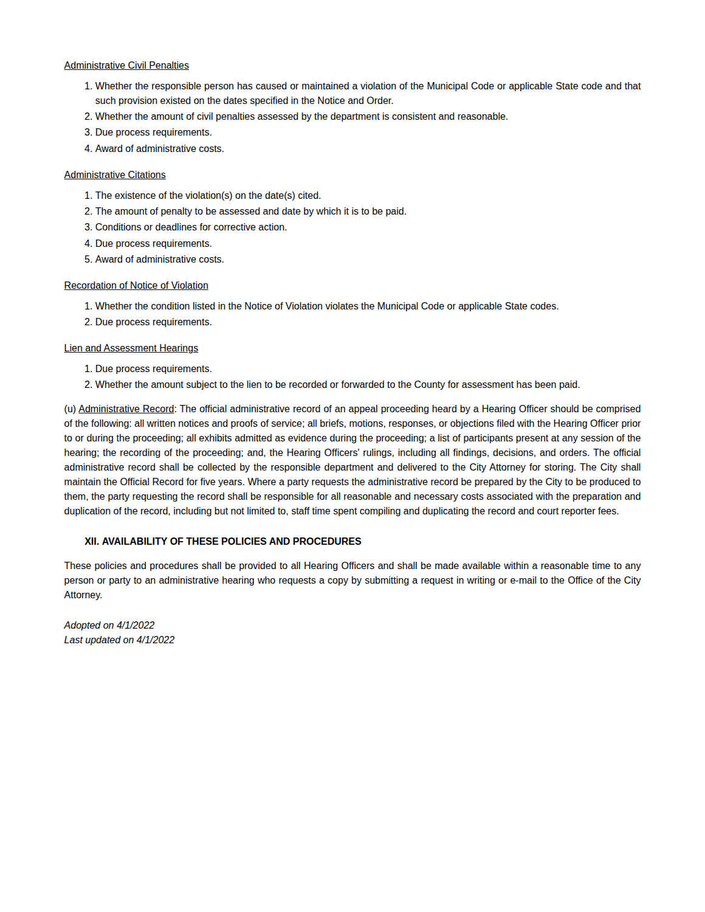Administrative Civil Penalties
Whether the responsible person has caused or maintained a violation of the Municipal Code or applicable State code and that such provision existed on the dates specified in the Notice and Order.
Whether the amount of civil penalties assessed by the department is consistent and reasonable.
Due process requirements.
Award of administrative costs.
Administrative Citations
The existence of the violation(s) on the date(s) cited.
The amount of penalty to be assessed and date by which it is to be paid.
Conditions or deadlines for corrective action.
Due process requirements.
Award of administrative costs.
Recordation of Notice of Violation
Whether the condition listed in the Notice of Violation violates the Municipal Code or applicable State codes.
Due process requirements.
Lien and Assessment Hearings
Due process requirements.
Whether the amount subject to the lien to be recorded or forwarded to the County for assessment has been paid.
(u) Administrative Record: The official administrative record of an appeal proceeding heard by a Hearing Officer should be comprised of the following: all written notices and proofs of service; all briefs, motions, responses, or objections filed with the Hearing Officer prior to or during the proceeding; all exhibits admitted as evidence during the proceeding; a list of participants present at any session of the hearing; the recording of the proceeding; and, the Hearing Officers' rulings, including all findings, decisions, and orders. The official administrative record shall be collected by the responsible department and delivered to the City Attorney for storing. The City shall maintain the Official Record for five years. Where a party requests the administrative record be prepared by the City to be produced to them, the party requesting the record shall be responsible for all reasonable and necessary costs associated with the preparation and duplication of the record, including but not limited to, staff time spent compiling and duplicating the record and court reporter fees.
XII. AVAILABILITY OF THESE POLICIES AND PROCEDURES
These policies and procedures shall be provided to all Hearing Officers and shall be made available within a reasonable time to any person or party to an administrative hearing who requests a copy by submitting a request in writing or e-mail to the Office of the City Attorney.
Adopted on 4/1/2022 Last updated on 4/1/2022